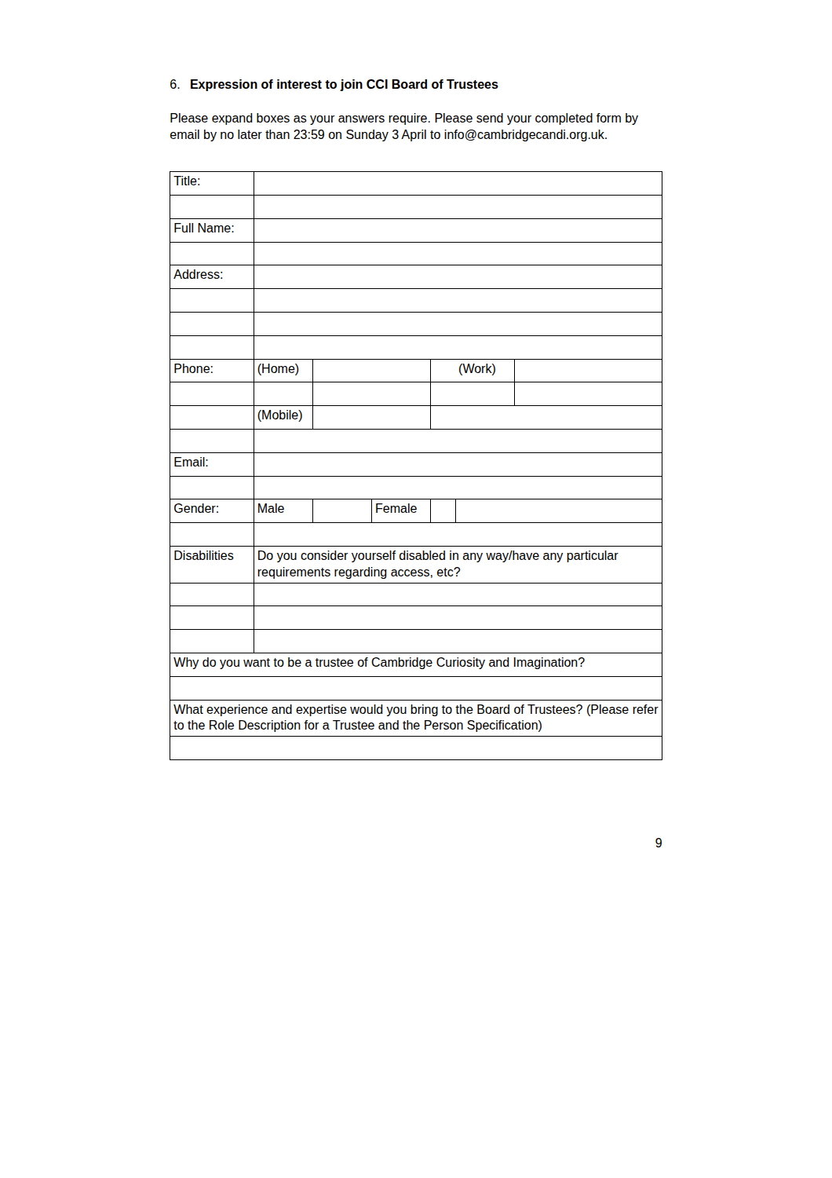6. Expression of interest to join CCI Board of Trustees
Please expand boxes as your answers require. Please send your completed form by email by no later than 23:59 on Sunday 3 April to info@cambridgecandi.org.uk.
| Title: | |
| Full Name: | |
| Address: | |
| Phone: | (Home) | | | (Work) | |
| | (Mobile) | | |
| Email: | |
| Gender: | Male | | Female | | |
| Disabilities | Do you consider yourself disabled in any way/have any particular requirements regarding access, etc? |
| Why do you want to be a trustee of Cambridge Curiosity and Imagination? |
| What experience and expertise would you bring to the Board of Trustees? (Please refer to the Role Description for a Trustee and the Person Specification) |
9